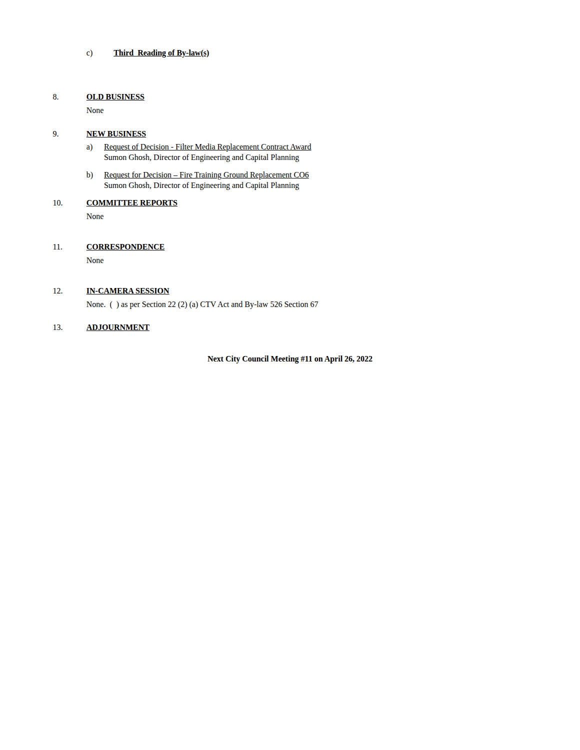c) Third Reading of By-law(s)
8.
OLD BUSINESS
None
9.
NEW BUSINESS
a)
Request of Decision - Filter Media Replacement Contract Award
Sumon Ghosh, Director of Engineering and Capital Planning
b)
Request for Decision – Fire Training Ground Replacement CO6
Sumon Ghosh, Director of Engineering and Capital Planning
10.
COMMITTEE REPORTS
None
11.
CORRESPONDENCE
None
12.
IN-CAMERA SESSION
None. ( ) as per Section 22 (2) (a) CTV Act and By-law 526 Section 67
13.
ADJOURNMENT
Next City Council Meeting #11 on April 26, 2022